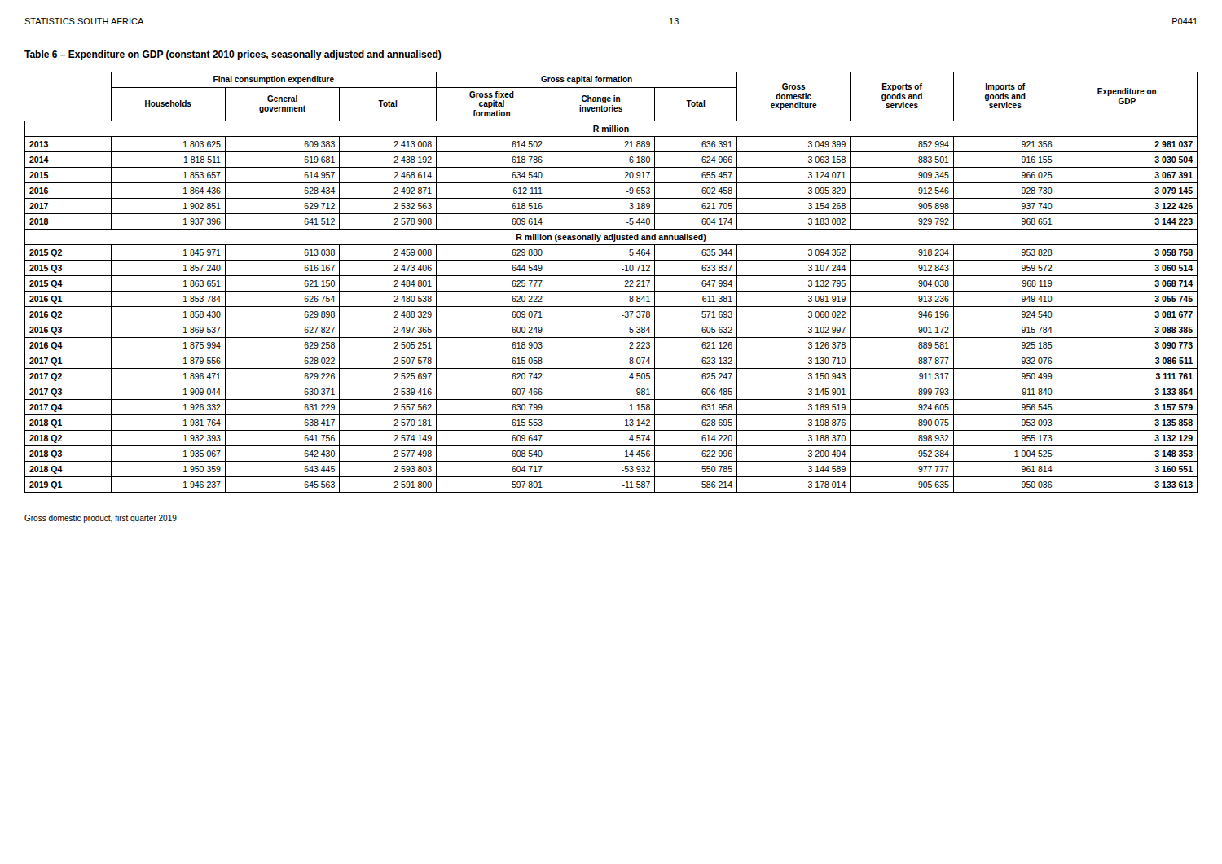STATISTICS SOUTH AFRICA
13
P0441
Table 6 – Expenditure on GDP (constant 2010 prices, seasonally adjusted and annualised)
| | Final consumption expenditure | Gross capital formation | Gross domestic expenditure | Exports of goods and services | Imports of goods and services | Expenditure on GDP |
| --- | --- | --- | --- | --- | --- | --- |
| Households | General government | Total | Gross fixed capital formation | Change in inventories | Total |
| R million |
| 2013 | 1 803 625 | 609 383 | 2 413 008 | 614 502 | 21 889 | 636 391 | 3 049 399 | 852 994 | 921 356 | 2 981 037 |
| 2014 | 1 818 511 | 619 681 | 2 438 192 | 618 786 | 6 180 | 624 966 | 3 063 158 | 883 501 | 916 155 | 3 030 504 |
| 2015 | 1 853 657 | 614 957 | 2 468 614 | 634 540 | 20 917 | 655 457 | 3 124 071 | 909 345 | 966 025 | 3 067 391 |
| 2016 | 1 864 436 | 628 434 | 2 492 871 | 612 111 | -9 653 | 602 458 | 3 095 329 | 912 546 | 928 730 | 3 079 145 |
| 2017 | 1 902 851 | 629 712 | 2 532 563 | 618 516 | 3 189 | 621 705 | 3 154 268 | 905 898 | 937 740 | 3 122 426 |
| 2018 | 1 937 396 | 641 512 | 2 578 908 | 609 614 | -5 440 | 604 174 | 3 183 082 | 929 792 | 968 651 | 3 144 223 |
| R million (seasonally adjusted and annualised) |
| 2015 Q2 | 1 845 971 | 613 038 | 2 459 008 | 629 880 | 5 464 | 635 344 | 3 094 352 | 918 234 | 953 828 | 3 058 758 |
| 2015 Q3 | 1 857 240 | 616 167 | 2 473 406 | 644 549 | -10 712 | 633 837 | 3 107 244 | 912 843 | 959 572 | 3 060 514 |
| 2015 Q4 | 1 863 651 | 621 150 | 2 484 801 | 625 777 | 22 217 | 647 994 | 3 132 795 | 904 038 | 968 119 | 3 068 714 |
| 2016 Q1 | 1 853 784 | 626 754 | 2 480 538 | 620 222 | -8 841 | 611 381 | 3 091 919 | 913 236 | 949 410 | 3 055 745 |
| 2016 Q2 | 1 858 430 | 629 898 | 2 488 329 | 609 071 | -37 378 | 571 693 | 3 060 022 | 946 196 | 924 540 | 3 081 677 |
| 2016 Q3 | 1 869 537 | 627 827 | 2 497 365 | 600 249 | 5 384 | 605 632 | 3 102 997 | 901 172 | 915 784 | 3 088 385 |
| 2016 Q4 | 1 875 994 | 629 258 | 2 505 251 | 618 903 | 2 223 | 621 126 | 3 126 378 | 889 581 | 925 185 | 3 090 773 |
| 2017 Q1 | 1 879 556 | 628 022 | 2 507 578 | 615 058 | 8 074 | 623 132 | 3 130 710 | 887 877 | 932 076 | 3 086 511 |
| 2017 Q2 | 1 896 471 | 629 226 | 2 525 697 | 620 742 | 4 505 | 625 247 | 3 150 943 | 911 317 | 950 499 | 3 111 761 |
| 2017 Q3 | 1 909 044 | 630 371 | 2 539 416 | 607 466 | -981 | 606 485 | 3 145 901 | 899 793 | 911 840 | 3 133 854 |
| 2017 Q4 | 1 926 332 | 631 229 | 2 557 562 | 630 799 | 1 158 | 631 958 | 3 189 519 | 924 605 | 956 545 | 3 157 579 |
| 2018 Q1 | 1 931 764 | 638 417 | 2 570 181 | 615 553 | 13 142 | 628 695 | 3 198 876 | 890 075 | 953 093 | 3 135 858 |
| 2018 Q2 | 1 932 393 | 641 756 | 2 574 149 | 609 647 | 4 574 | 614 220 | 3 188 370 | 898 932 | 955 173 | 3 132 129 |
| 2018 Q3 | 1 935 067 | 642 430 | 2 577 498 | 608 540 | 14 456 | 622 996 | 3 200 494 | 952 384 | 1 004 525 | 3 148 353 |
| 2018 Q4 | 1 950 359 | 643 445 | 2 593 803 | 604 717 | -53 932 | 550 785 | 3 144 589 | 977 777 | 961 814 | 3 160 551 |
| 2019 Q1 | 1 946 237 | 645 563 | 2 591 800 | 597 801 | -11 587 | 586 214 | 3 178 014 | 905 635 | 950 036 | 3 133 613 |
Gross domestic product, first quarter 2019